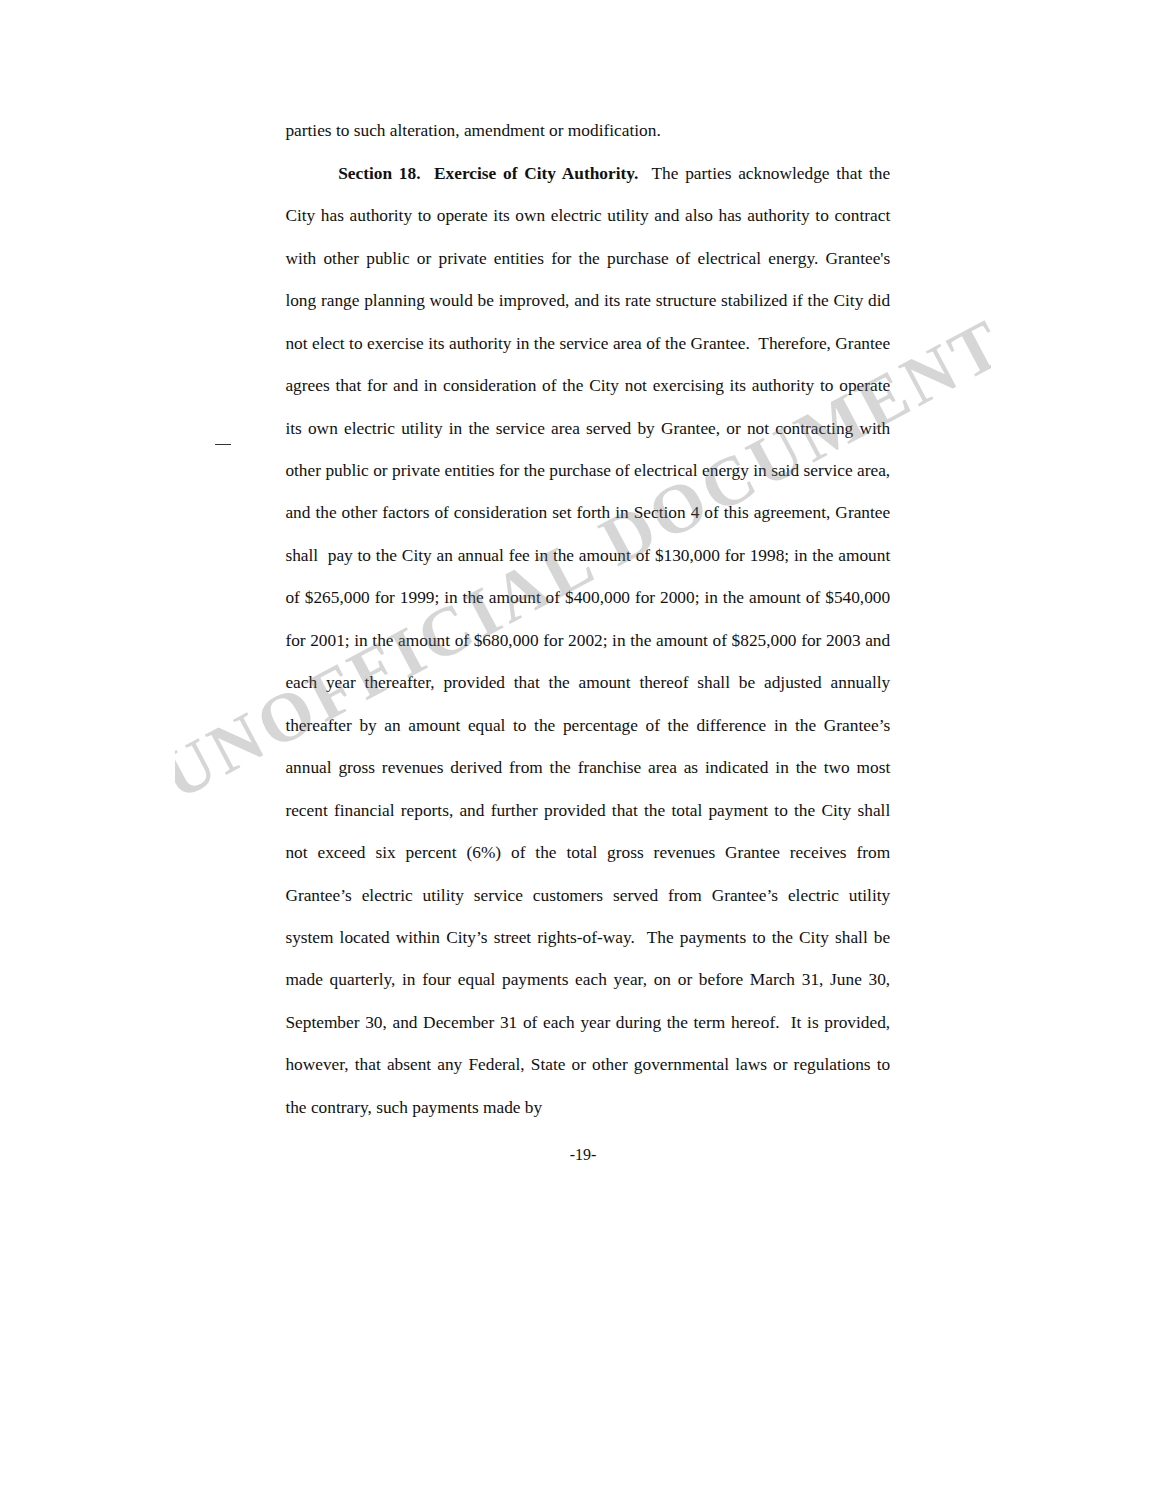UNOFFICIAL DOCUMENT
parties to such alteration, amendment or modification.
Section 18. Exercise of City Authority. The parties acknowledge that the City has authority to operate its own electric utility and also has authority to contract with other public or private entities for the purchase of electrical energy. Grantee's long range planning would be improved, and its rate structure stabilized if the City did not elect to exercise its authority in the service area of the Grantee. Therefore, Grantee agrees that for and in consideration of the City not exercising its authority to operate its own electric utility in the service area served by Grantee, or not contracting with other public or private entities for the purchase of electrical energy in said service area, and the other factors of consideration set forth in Section 4 of this agreement, Grantee shall pay to the City an annual fee in the amount of $130,000 for 1998; in the amount of $265,000 for 1999; in the amount of $400,000 for 2000; in the amount of $540,000 for 2001; in the amount of $680,000 for 2002; in the amount of $825,000 for 2003 and each year thereafter, provided that the amount thereof shall be adjusted annually thereafter by an amount equal to the percentage of the difference in the Grantee’s annual gross revenues derived from the franchise area as indicated in the two most recent financial reports, and further provided that the total payment to the City shall not exceed six percent (6%) of the total gross revenues Grantee receives from Grantee’s electric utility service customers served from Grantee’s electric utility system located within City’s street rights-of-way. The payments to the City shall be made quarterly, in four equal payments each year, on or before March 31, June 30, September 30, and December 31 of each year during the term hereof. It is provided, however, that absent any Federal, State or other governmental laws or regulations to the contrary, such payments made by
-19-